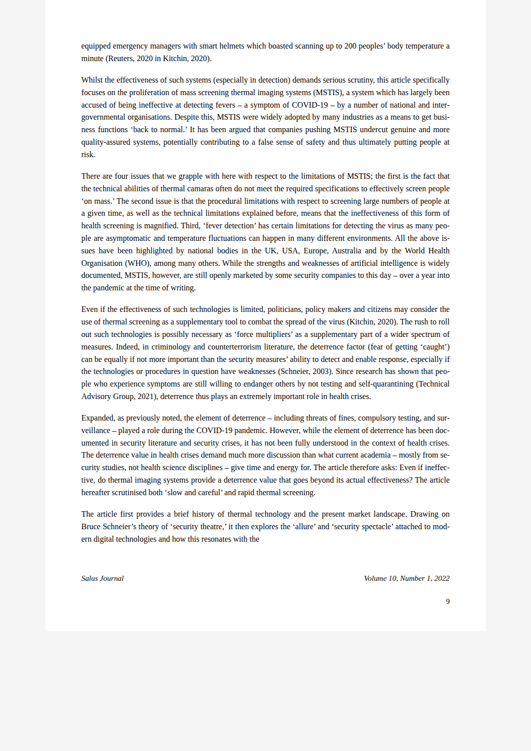equipped emergency managers with smart helmets which boasted scanning up to 200 peoples’ body temperature a minute (Reuters, 2020 in Kitchin, 2020).
Whilst the effectiveness of such systems (especially in detection) demands serious scrutiny, this article specifically focuses on the proliferation of mass screening thermal imaging systems (MSTIS), a system which has largely been accused of being ineffective at detecting fevers – a symptom of COVID-19 – by a number of national and intergovernmental organisations. Despite this, MSTIS were widely adopted by many industries as a means to get business functions ‘back to normal.’ It has been argued that companies pushing MSTIS undercut genuine and more quality-assured systems, potentially contributing to a false sense of safety and thus ultimately putting people at risk.
There are four issues that we grapple with here with respect to the limitations of MSTIS; the first is the fact that the technical abilities of thermal camaras often do not meet the required specifications to effectively screen people ‘on mass.’ The second issue is that the procedural limitations with respect to screening large numbers of people at a given time, as well as the technical limitations explained before, means that the ineffectiveness of this form of health screening is magnified. Third, ‘fever detection’ has certain limitations for detecting the virus as many people are asymptomatic and temperature fluctuations can happen in many different environments. All the above issues have been highlighted by national bodies in the UK, USA, Europe, Australia and by the World Health Organisation (WHO), among many others. While the strengths and weaknesses of artificial intelligence is widely documented, MSTIS, however, are still openly marketed by some security companies to this day – over a year into the pandemic at the time of writing.
Even if the effectiveness of such technologies is limited, politicians, policy makers and citizens may consider the use of thermal screening as a supplementary tool to combat the spread of the virus (Kitchin, 2020). The rush to roll out such technologies is possibly necessary as ‘force multipliers’ as a supplementary part of a wider spectrum of measures. Indeed, in criminology and counterterrorism literature, the deterrence factor (fear of getting ‘caught’) can be equally if not more important than the security measures’ ability to detect and enable response, especially if the technologies or procedures in question have weaknesses (Schneier, 2003). Since research has shown that people who experience symptoms are still willing to endanger others by not testing and self-quarantining (Technical Advisory Group, 2021), deterrence thus plays an extremely important role in health crises.
Expanded, as previously noted, the element of deterrence – including threats of fines, compulsory testing, and surveillance – played a role during the COVID-19 pandemic. However, while the element of deterrence has been documented in security literature and security crises, it has not been fully understood in the context of health crises. The deterrence value in health crises demand much more discussion than what current academia – mostly from security studies, not health science disciplines – give time and energy for. The article therefore asks: Even if ineffective, do thermal imaging systems provide a deterrence value that goes beyond its actual effectiveness? The article hereafter scrutinised both ‘slow and careful’ and rapid thermal screening.
The article first provides a brief history of thermal technology and the present market landscape. Drawing on Bruce Schneier’s theory of ‘security theatre,’ it then explores the ‘allure’ and ‘security spectacle’ attached to modern digital technologies and how this resonates with the
Salus Journal Volume 10, Number 1, 2022
9